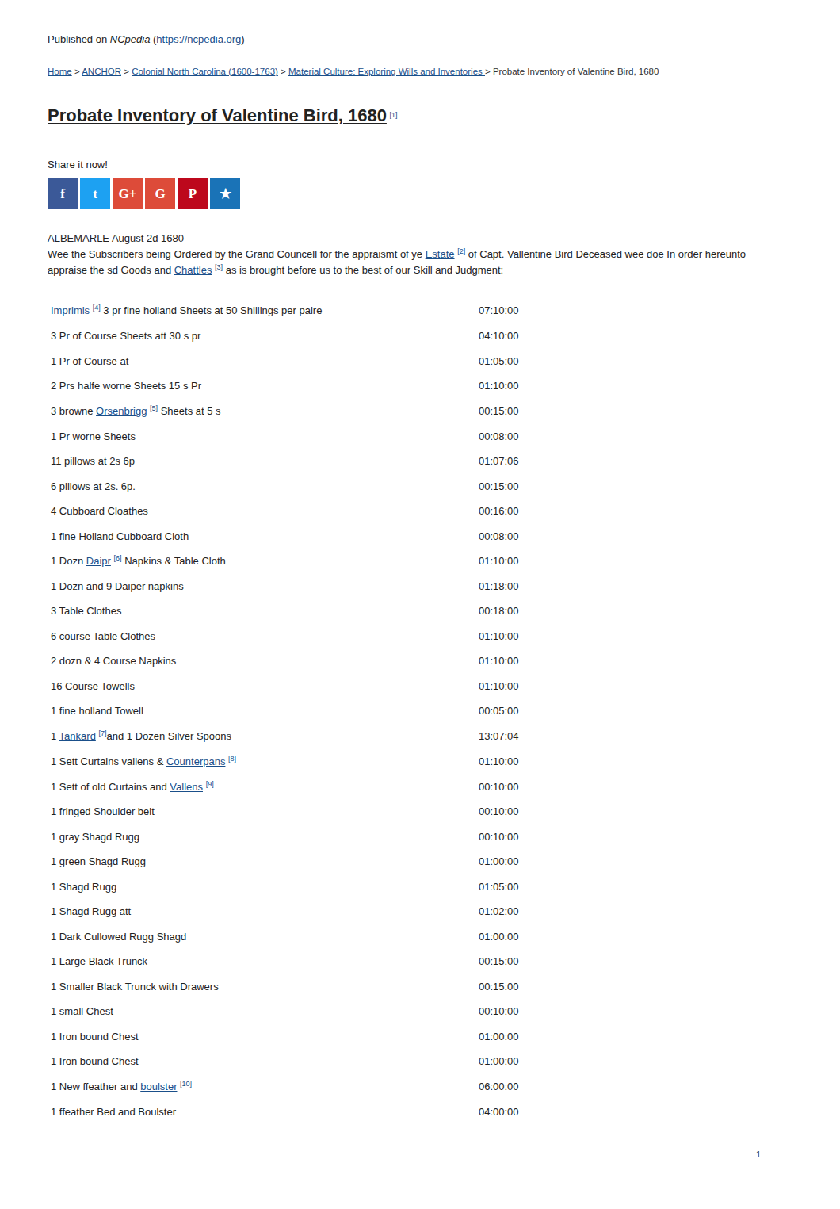Published on NCpedia (https://ncpedia.org)
Home > ANCHOR > Colonial North Carolina (1600-1763) > Material Culture: Exploring Wills and Inventories > Probate Inventory of Valentine Bird, 1680
Probate Inventory of Valentine Bird, 1680
[1]
Share it now!
f
t
G+
G
P
★
ALBEMARLE August 2d 1680
Wee the Subscribers being Ordered by the Grand Councell for the appraismt of ye Estate [2] of Capt. Vallentine Bird Deceased wee doe In order hereunto appraise the sd Goods and Chattles [3] as is brought before us to the best of our Skill and Judgment:
| Imprimis [4] 3 pr fine holland Sheets at 50 Shillings per paire | 07:10:00 |
| 3 Pr of Course Sheets att 30 s pr | 04:10:00 |
| 1 Pr of Course at | 01:05:00 |
| 2 Prs halfe worne Sheets 15 s Pr | 01:10:00 |
| 3 browne Orsenbrigg [5] Sheets at 5 s | 00:15:00 |
| 1 Pr worne Sheets | 00:08:00 |
| 11 pillows at 2s 6p | 01:07:06 |
| 6 pillows at 2s. 6p. | 00:15:00 |
| 4 Cubboard Cloathes | 00:16:00 |
| 1 fine Holland Cubboard Cloth | 00:08:00 |
| 1 Dozn Daipr [6] Napkins & Table Cloth | 01:10:00 |
| 1 Dozn and 9 Daiper napkins | 01:18:00 |
| 3 Table Clothes | 00:18:00 |
| 6 course Table Clothes | 01:10:00 |
| 2 dozn & 4 Course Napkins | 01:10:00 |
| 16 Course Towells | 01:10:00 |
| 1 fine holland Towell | 00:05:00 |
| 1 Tankard [7] and 1 Dozen Silver Spoons | 13:07:04 |
| 1 Sett Curtains vallens & Counterpans [8] | 01:10:00 |
| 1 Sett of old Curtains and Vallens [9] | 00:10:00 |
| 1 fringed Shoulder belt | 00:10:00 |
| 1 gray Shagd Rugg | 00:10:00 |
| 1 green Shagd Rugg | 01:00:00 |
| 1 Shagd Rugg | 01:05:00 |
| 1 Shagd Rugg att | 01:02:00 |
| 1 Dark Cullowed Rugg Shagd | 01:00:00 |
| 1 Large Black Trunck | 00:15:00 |
| 1 Smaller Black Trunck with Drawers | 00:15:00 |
| 1 small Chest | 00:10:00 |
| 1 Iron bound Chest | 01:00:00 |
| 1 Iron bound Chest | 01:00:00 |
| 1 New ffeather and boulster [10] | 06:00:00 |
| 1 ffeather Bed and Boulster | 04:00:00 |
1